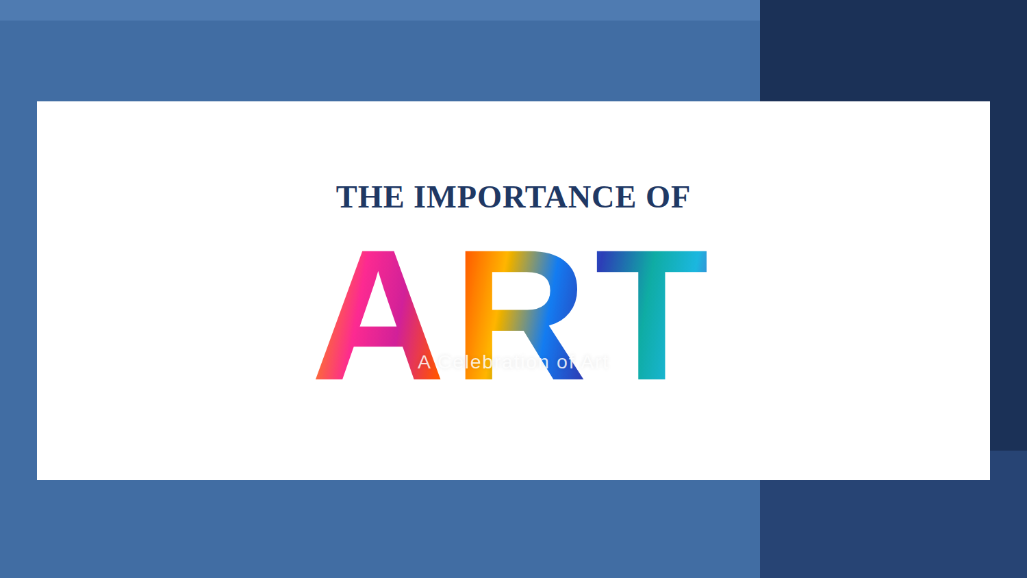The Importance of
Art
A Celebration of Art